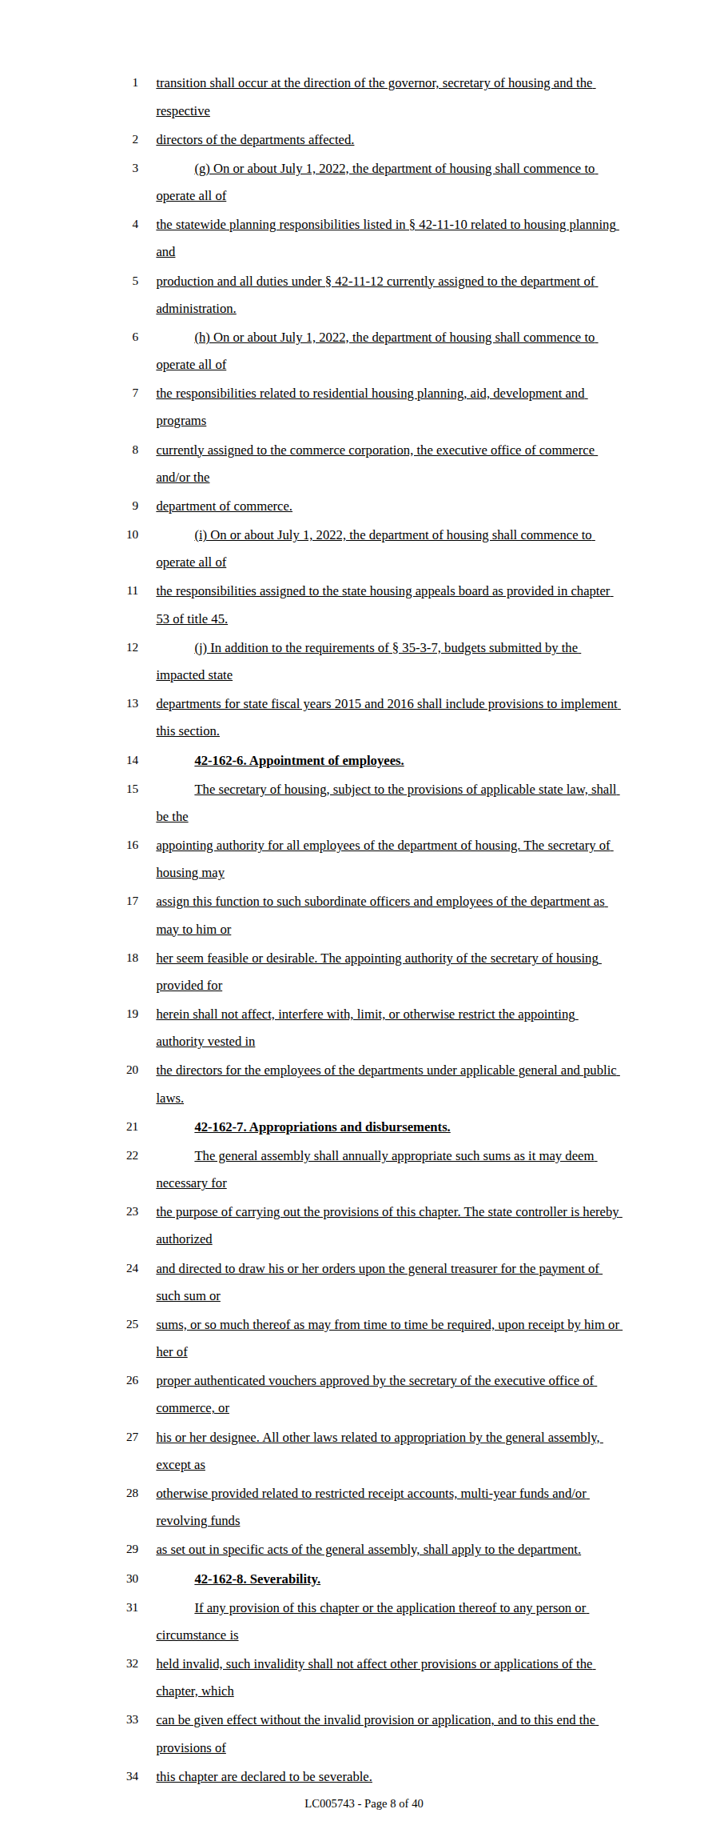| 1 | transition shall occur at the direction of the governor, secretary of housing and the respective |
| 2 | directors of the departments affected. |
| 3 | (g) On or about July 1, 2022, the department of housing shall commence to operate all of |
| 4 | the statewide planning responsibilities listed in § 42-11-10 related to housing planning and |
| 5 | production and all duties under § 42-11-12 currently assigned to the department of administration. |
| 6 | (h) On or about July 1, 2022, the department of housing shall commence to operate all of |
| 7 | the responsibilities related to residential housing planning, aid, development and programs |
| 8 | currently assigned to the commerce corporation, the executive office of commerce and/or the |
| 9 | department of commerce. |
| 10 | (i) On or about July 1, 2022, the department of housing shall commence to operate all of |
| 11 | the responsibilities assigned to the state housing appeals board as provided in chapter 53 of title 45. |
| 12 | (j) In addition to the requirements of § 35-3-7, budgets submitted by the impacted state |
| 13 | departments for state fiscal years 2015 and 2016 shall include provisions to implement this section. |
| 14 | 42-162-6. Appointment of employees. |
| 15 | The secretary of housing, subject to the provisions of applicable state law, shall be the |
| 16 | appointing authority for all employees of the department of housing. The secretary of housing may |
| 17 | assign this function to such subordinate officers and employees of the department as may to him or |
| 18 | her seem feasible or desirable. The appointing authority of the secretary of housing provided for |
| 19 | herein shall not affect, interfere with, limit, or otherwise restrict the appointing authority vested in |
| 20 | the directors for the employees of the departments under applicable general and public laws. |
| 21 | 42-162-7. Appropriations and disbursements. |
| 22 | The general assembly shall annually appropriate such sums as it may deem necessary for |
| 23 | the purpose of carrying out the provisions of this chapter. The state controller is hereby authorized |
| 24 | and directed to draw his or her orders upon the general treasurer for the payment of such sum or |
| 25 | sums, or so much thereof as may from time to time be required, upon receipt by him or her of |
| 26 | proper authenticated vouchers approved by the secretary of the executive office of commerce, or |
| 27 | his or her designee. All other laws related to appropriation by the general assembly, except as |
| 28 | otherwise provided related to restricted receipt accounts, multi-year funds and/or revolving funds |
| 29 | as set out in specific acts of the general assembly, shall apply to the department. |
| 30 | 42-162-8. Severability. |
| 31 | If any provision of this chapter or the application thereof to any person or circumstance is |
| 32 | held invalid, such invalidity shall not affect other provisions or applications of the chapter, which |
| 33 | can be given effect without the invalid provision or application, and to this end the provisions of |
| 34 | this chapter are declared to be severable. |
LC005743 - Page 8 of 40